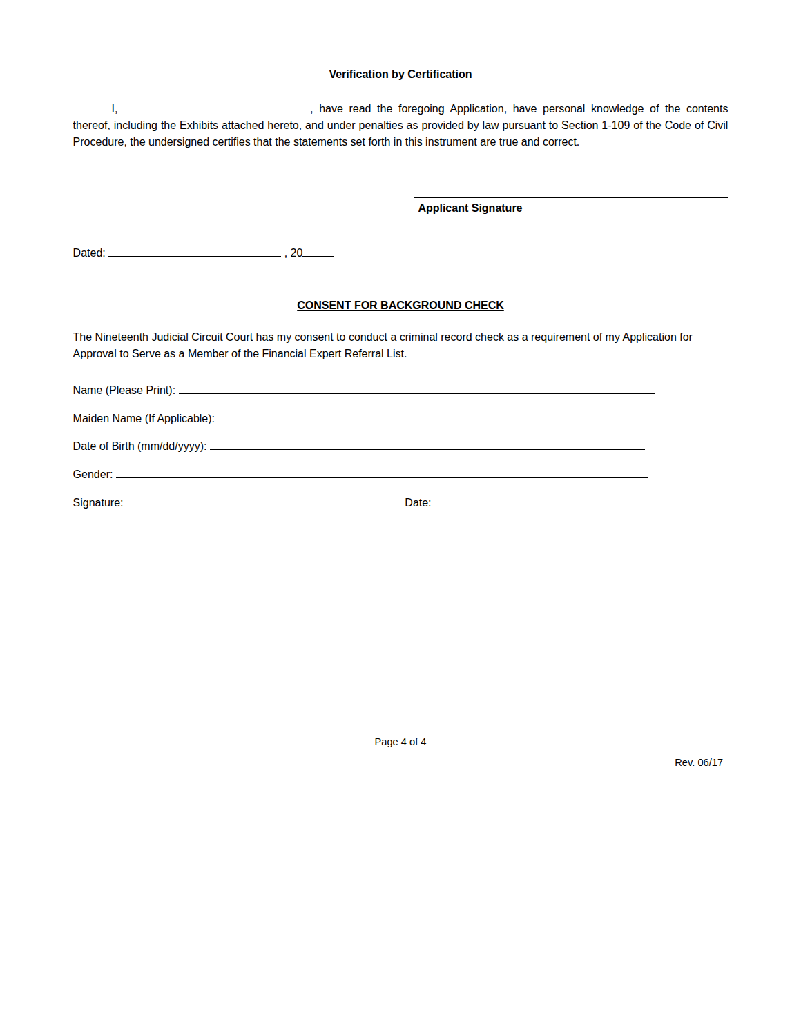Verification by Certification
I, , have read the foregoing Application, have personal knowledge of the contents thereof, including the Exhibits attached hereto, and under penalties as provided by law pursuant to Section 1-109 of the Code of Civil Procedure, the undersigned certifies that the statements set forth in this instrument are true and correct.
Applicant Signature
Dated: , 20
CONSENT FOR BACKGROUND CHECK
The Nineteenth Judicial Circuit Court has my consent to conduct a criminal record check as a requirement of my Application for Approval to Serve as a Member of the Financial Expert Referral List.
Name (Please Print):
Maiden Name (If Applicable):
Date of Birth (mm/dd/yyyy):
Gender:
Signature: Date:
Page 4 of 4
Rev. 06/17